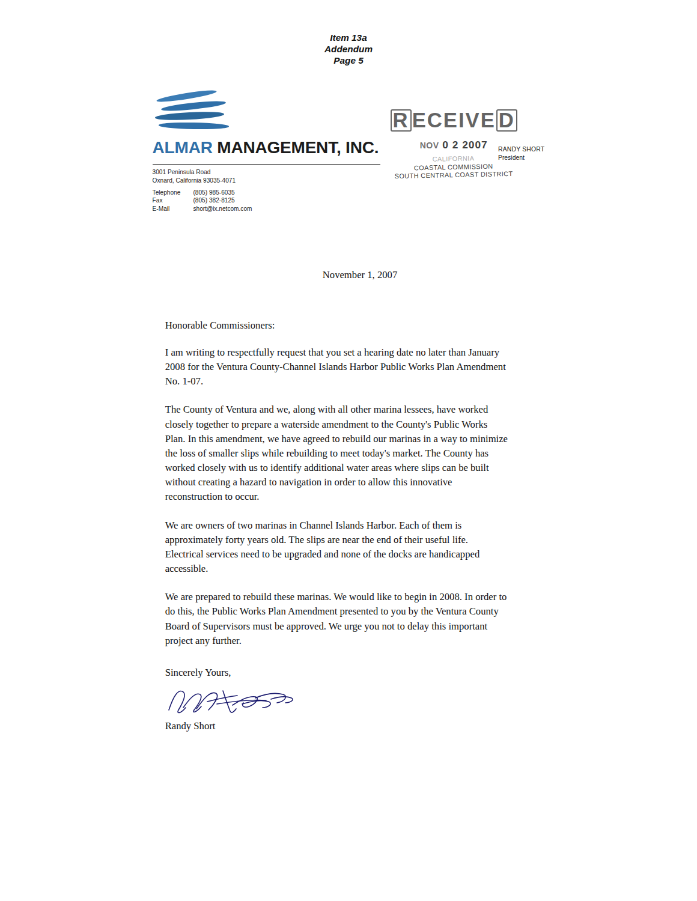Item 13a
Addendum
Page 5
ALMAR MANAGEMENT, INC.
3001 Peninsula Road
Oxnard, California 93035-4071
| Telephone | (805) 985-6035 |
| Fax | (805) 382-8125 |
| E-Mail | short@ix.netcom.com |
RECEIVED
NOV 0 2 2007
CALIFORNIA
COASTAL COMMISSION
SOUTH CENTRAL COAST DISTRICT
RANDY SHORT
President
November 1, 2007
Honorable Commissioners:
I am writing to respectfully request that you set a hearing date no later than January 2008 for the Ventura County-Channel Islands Harbor Public Works Plan Amendment No. 1-07.
The County of Ventura and we, along with all other marina lessees, have worked closely together to prepare a waterside amendment to the County's Public Works Plan. In this amendment, we have agreed to rebuild our marinas in a way to minimize the loss of smaller slips while rebuilding to meet today's market. The County has worked closely with us to identify additional water areas where slips can be built without creating a hazard to navigation in order to allow this innovative reconstruction to occur.
We are owners of two marinas in Channel Islands Harbor. Each of them is approximately forty years old. The slips are near the end of their useful life. Electrical services need to be upgraded and none of the docks are handicapped accessible.
We are prepared to rebuild these marinas. We would like to begin in 2008. In order to do this, the Public Works Plan Amendment presented to you by the Ventura County Board of Supervisors must be approved. We urge you not to delay this important project any further.
Sincerely Yours,
Randy Short